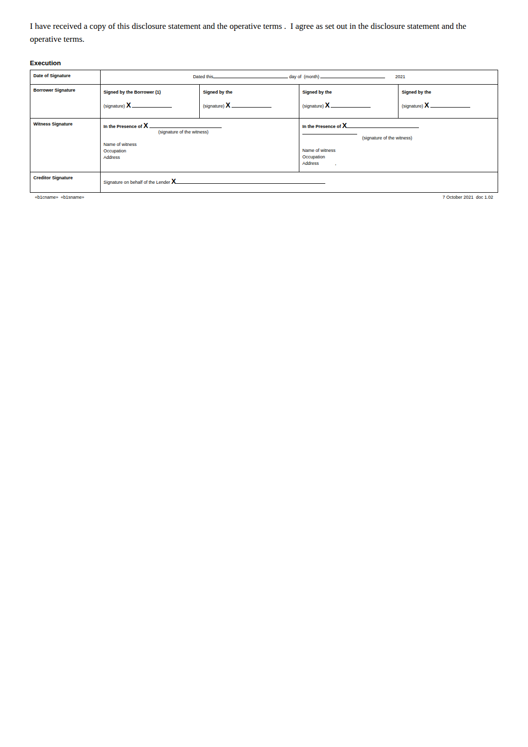I have received a copy of this disclosure statement and the operative terms . I agree as set out in the disclosure statement and the operative terms.
Execution
| Date of Signature | Dated this day of (month) 2021 |
| Borrower Signature | Signed by the Borrower (1) (signature) X | Signed by the (signature) X | Signed by the (signature) X | Signed by the (signature) X |
| Witness Signature | In the Presence of X (signature of the witness) Name of witness Occupation Address | In the Presence of X (signature of the witness) Name of witness Occupation Address , |
| Creditor Signature | Signature on behalf of the Lender X |
«b1cname» «b1sname» 7 October 2021 doc 1.02